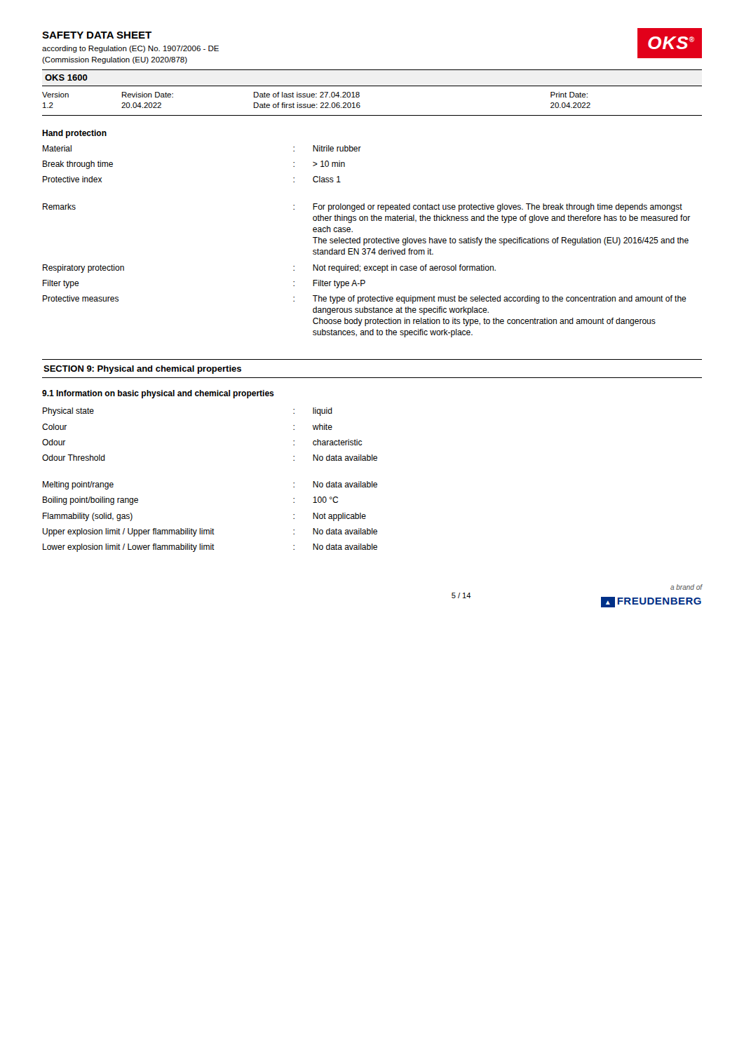SAFETY DATA SHEET
according to Regulation (EC) No. 1907/2006 - DE
(Commission Regulation (EU) 2020/878)
OKS®
OKS 1600
| Version 1.2 | Revision Date: 20.04.2022 | Date of last issue: 27.04.2018 Date of first issue: 22.06.2016 | Print Date: 20.04.2022 |
| Hand protection |
| Material | : | Nitrile rubber |
| Break through time | : | > 10 min |
| Protective index | : | Class 1 |
| Remarks | : | For prolonged or repeated contact use protective gloves. The break through time depends amongst other things on the material, the thickness and the type of glove and therefore has to be measured for each case. The selected protective gloves have to satisfy the specifications of Regulation (EU) 2016/425 and the standard EN 374 derived from it. |
| Respiratory protection | : | Not required; except in case of aerosol formation. |
| Filter type | : | Filter type A-P |
| Protective measures | : | The type of protective equipment must be selected according to the concentration and amount of the dangerous substance at the specific workplace. Choose body protection in relation to its type, to the concentration and amount of dangerous substances, and to the specific work-place. |
SECTION 9: Physical and chemical properties
9.1 Information on basic physical and chemical properties
| Physical state | : | liquid |
| Colour | : | white |
| Odour | : | characteristic |
| Odour Threshold | : | No data available |
| Melting point/range | : | No data available |
| Boiling point/boiling range | : | 100 °C |
| Flammability (solid, gas) | : | Not applicable |
| Upper explosion limit / Upper flammability limit | : | No data available |
| Lower explosion limit / Lower flammability limit | : | No data available |
5 / 14
a brand of
▲FREUDENBERG